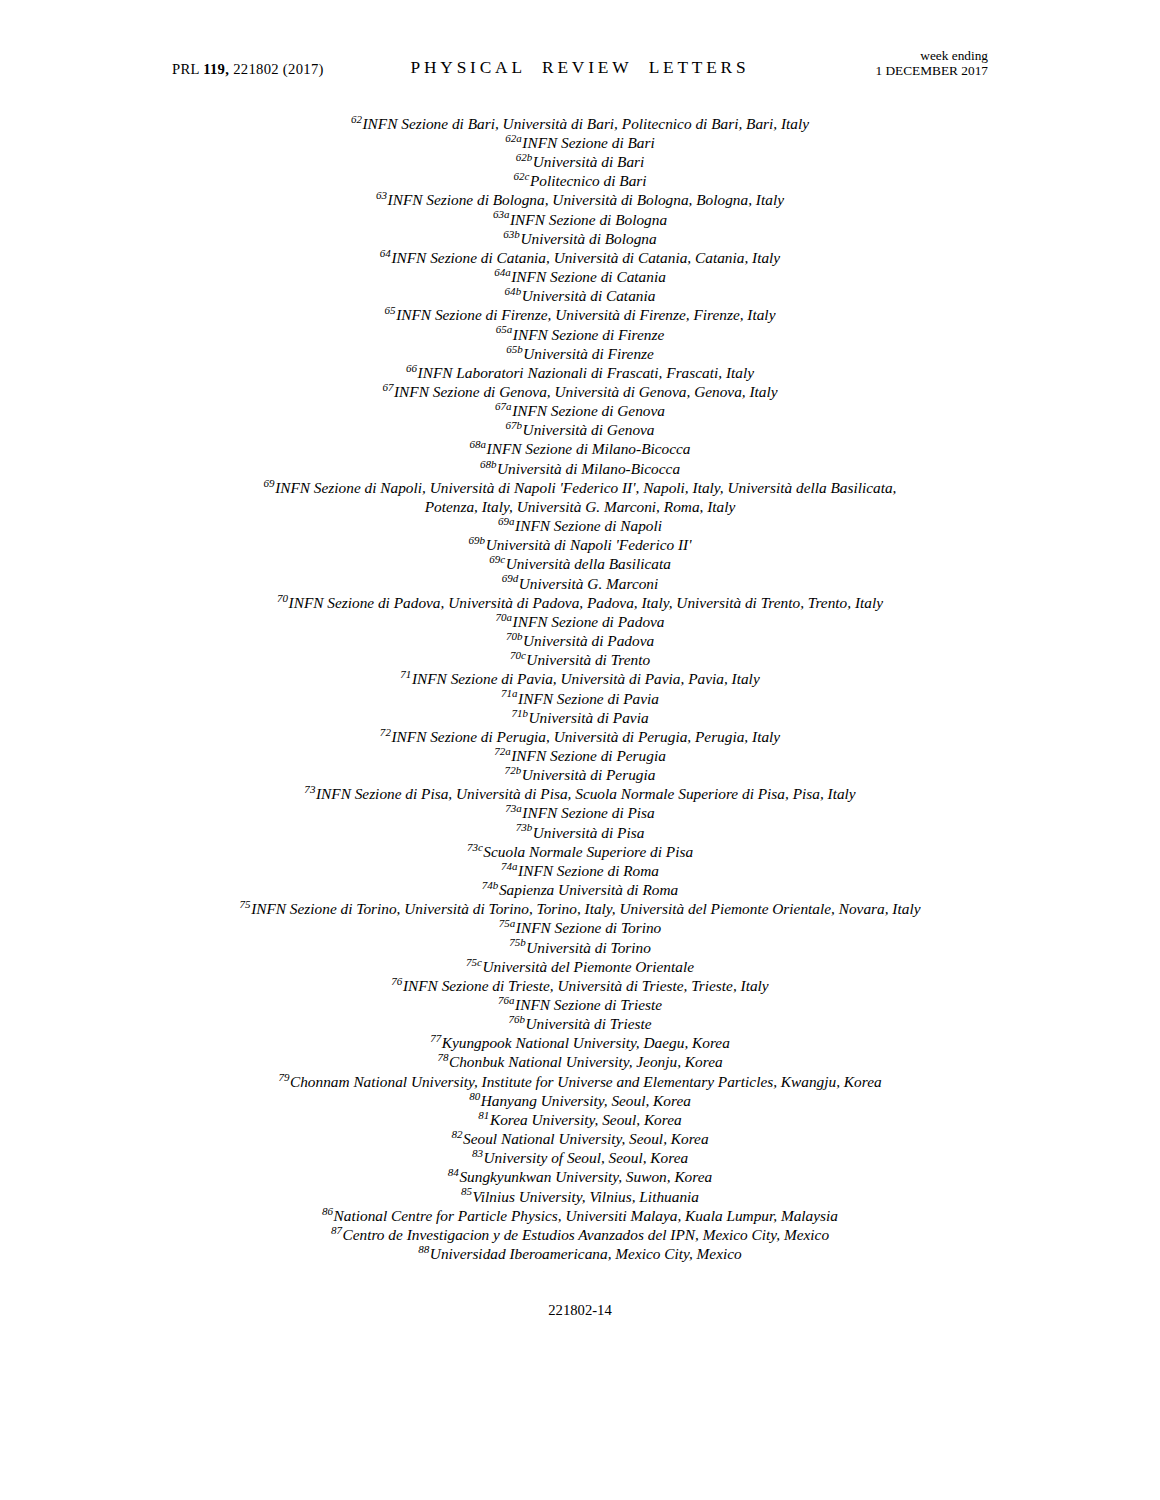PRL 119, 221802 (2017)
Physical Review Letters
week ending 1 DECEMBER 2017
62INFN Sezione di Bari, Università di Bari, Politecnico di Bari, Bari, Italy
62aINFN Sezione di Bari
62bUniversità di Bari
62cPolitecnico di Bari
63INFN Sezione di Bologna, Università di Bologna, Bologna, Italy
63aINFN Sezione di Bologna
63bUniversità di Bologna
64INFN Sezione di Catania, Università di Catania, Catania, Italy
64aINFN Sezione di Catania
64bUniversità di Catania
65INFN Sezione di Firenze, Università di Firenze, Firenze, Italy
65aINFN Sezione di Firenze
65bUniversità di Firenze
66INFN Laboratori Nazionali di Frascati, Frascati, Italy
67INFN Sezione di Genova, Università di Genova, Genova, Italy
67aINFN Sezione di Genova
67bUniversità di Genova
68aINFN Sezione di Milano-Bicocca
68bUniversità di Milano-Bicocca
69INFN Sezione di Napoli, Università di Napoli 'Federico II', Napoli, Italy, Università della Basilicata, Potenza, Italy, Università G. Marconi, Roma, Italy
69aINFN Sezione di Napoli
69bUniversità di Napoli 'Federico II'
69cUniversità della Basilicata
69dUniversità G. Marconi
70INFN Sezione di Padova, Università di Padova, Padova, Italy, Università di Trento, Trento, Italy
70aINFN Sezione di Padova
70bUniversità di Padova
70cUniversità di Trento
71INFN Sezione di Pavia, Università di Pavia, Pavia, Italy
71aINFN Sezione di Pavia
71bUniversità di Pavia
72INFN Sezione di Perugia, Università di Perugia, Perugia, Italy
72aINFN Sezione di Perugia
72bUniversità di Perugia
73INFN Sezione di Pisa, Università di Pisa, Scuola Normale Superiore di Pisa, Pisa, Italy
73aINFN Sezione di Pisa
73bUniversità di Pisa
73cScuola Normale Superiore di Pisa
74aINFN Sezione di Roma
74bSapienza Università di Roma
75INFN Sezione di Torino, Università di Torino, Torino, Italy, Università del Piemonte Orientale, Novara, Italy
75aINFN Sezione di Torino
75bUniversità di Torino
75cUniversità del Piemonte Orientale
76INFN Sezione di Trieste, Università di Trieste, Trieste, Italy
76aINFN Sezione di Trieste
76bUniversità di Trieste
77Kyungpook National University, Daegu, Korea
78Chonbuk National University, Jeonju, Korea
79Chonnam National University, Institute for Universe and Elementary Particles, Kwangju, Korea
80Hanyang University, Seoul, Korea
81Korea University, Seoul, Korea
82Seoul National University, Seoul, Korea
83University of Seoul, Seoul, Korea
84Sungkyunkwan University, Suwon, Korea
85Vilnius University, Vilnius, Lithuania
86National Centre for Particle Physics, Universiti Malaya, Kuala Lumpur, Malaysia
87Centro de Investigacion y de Estudios Avanzados del IPN, Mexico City, Mexico
88Universidad Iberoamericana, Mexico City, Mexico
221802-14